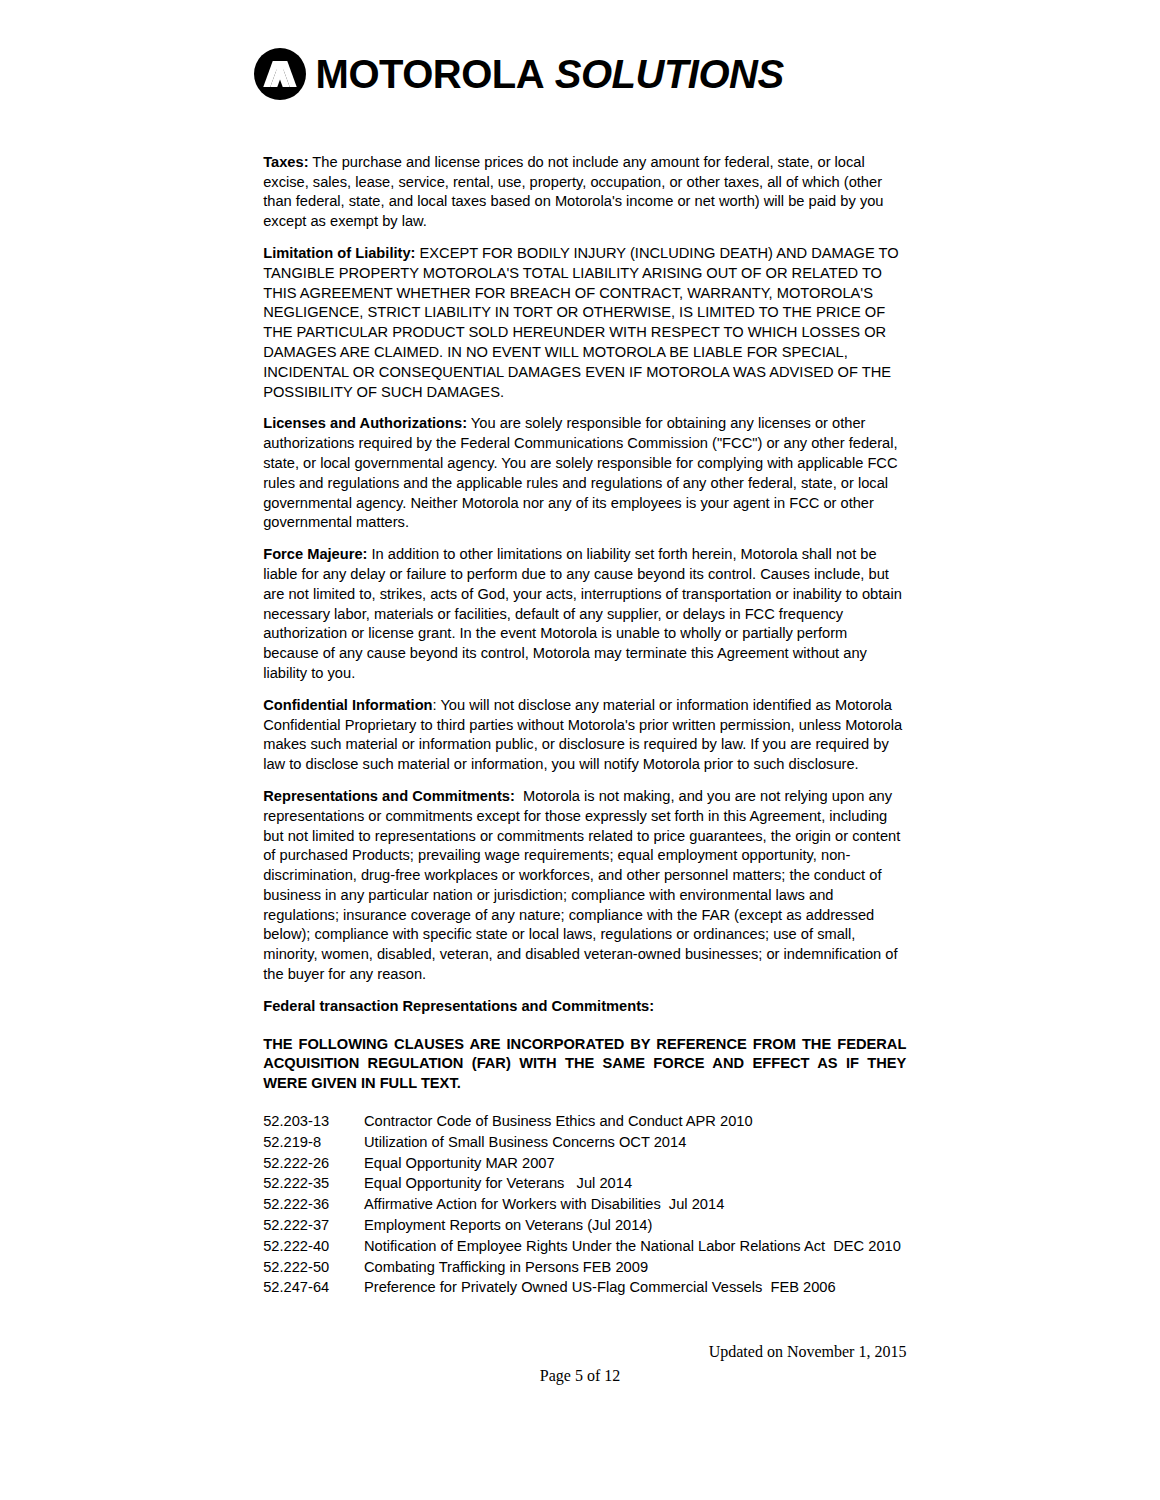MOTOROLA SOLUTIONS
Taxes: The purchase and license prices do not include any amount for federal, state, or local excise, sales, lease, service, rental, use, property, occupation, or other taxes, all of which (other than federal, state, and local taxes based on Motorola's income or net worth) will be paid by you except as exempt by law.
Limitation of Liability: EXCEPT FOR BODILY INJURY (INCLUDING DEATH) AND DAMAGE TO TANGIBLE PROPERTY MOTOROLA'S TOTAL LIABILITY ARISING OUT OF OR RELATED TO THIS AGREEMENT WHETHER FOR BREACH OF CONTRACT, WARRANTY, MOTOROLA'S NEGLIGENCE, STRICT LIABILITY IN TORT OR OTHERWISE, IS LIMITED TO THE PRICE OF THE PARTICULAR PRODUCT SOLD HEREUNDER WITH RESPECT TO WHICH LOSSES OR DAMAGES ARE CLAIMED. IN NO EVENT WILL MOTOROLA BE LIABLE FOR SPECIAL, INCIDENTAL OR CONSEQUENTIAL DAMAGES EVEN IF MOTOROLA WAS ADVISED OF THE POSSIBILITY OF SUCH DAMAGES.
Licenses and Authorizations: You are solely responsible for obtaining any licenses or other authorizations required by the Federal Communications Commission ("FCC") or any other federal, state, or local governmental agency. You are solely responsible for complying with applicable FCC rules and regulations and the applicable rules and regulations of any other federal, state, or local governmental agency. Neither Motorola nor any of its employees is your agent in FCC or other governmental matters.
Force Majeure: In addition to other limitations on liability set forth herein, Motorola shall not be liable for any delay or failure to perform due to any cause beyond its control. Causes include, but are not limited to, strikes, acts of God, your acts, interruptions of transportation or inability to obtain necessary labor, materials or facilities, default of any supplier, or delays in FCC frequency authorization or license grant. In the event Motorola is unable to wholly or partially perform because of any cause beyond its control, Motorola may terminate this Agreement without any liability to you.
Confidential Information: You will not disclose any material or information identified as Motorola Confidential Proprietary to third parties without Motorola's prior written permission, unless Motorola makes such material or information public, or disclosure is required by law. If you are required by law to disclose such material or information, you will notify Motorola prior to such disclosure.
Representations and Commitments: Motorola is not making, and you are not relying upon any representations or commitments except for those expressly set forth in this Agreement, including but not limited to representations or commitments related to price guarantees, the origin or content of purchased Products; prevailing wage requirements; equal employment opportunity, non-discrimination, drug-free workplaces or workforces, and other personnel matters; the conduct of business in any particular nation or jurisdiction; compliance with environmental laws and regulations; insurance coverage of any nature; compliance with the FAR (except as addressed below); compliance with specific state or local laws, regulations or ordinances; use of small, minority, women, disabled, veteran, and disabled veteran-owned businesses; or indemnification of the buyer for any reason.
Federal transaction Representations and Commitments:
THE FOLLOWING CLAUSES ARE INCORPORATED BY REFERENCE FROM THE FEDERAL ACQUISITION REGULATION (FAR) WITH THE SAME FORCE AND EFFECT AS IF THEY WERE GIVEN IN FULL TEXT.
52.203-13 Contractor Code of Business Ethics and Conduct APR 2010
52.219-8 Utilization of Small Business Concerns OCT 2014
52.222-26 Equal Opportunity MAR 2007
52.222-35 Equal Opportunity for Veterans Jul 2014
52.222-36 Affirmative Action for Workers with Disabilities Jul 2014
52.222-37 Employment Reports on Veterans (Jul 2014)
52.222-40 Notification of Employee Rights Under the National Labor Relations Act DEC 2010
52.222-50 Combating Trafficking in Persons FEB 2009
52.247-64 Preference for Privately Owned US-Flag Commercial Vessels FEB 2006
Updated on November 1, 2015
Page 5 of 12